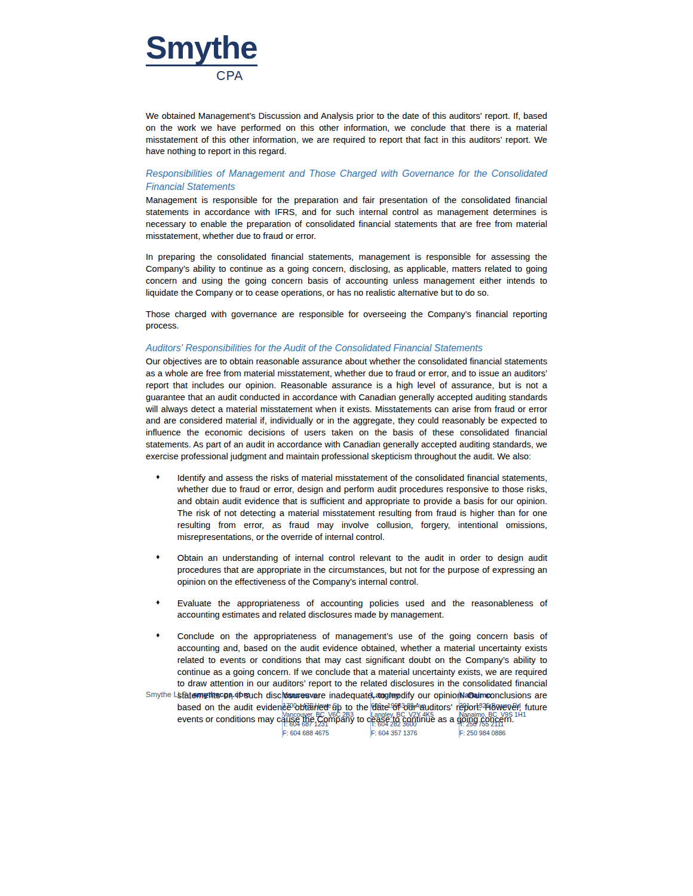Smythe
CPA
We obtained Management's Discussion and Analysis prior to the date of this auditors' report. If, based on the work we have performed on this other information, we conclude that there is a material misstatement of this other information, we are required to report that fact in this auditors’ report. We have nothing to report in this regard.
Responsibilities of Management and Those Charged with Governance for the Consolidated Financial Statements
Management is responsible for the preparation and fair presentation of the consolidated financial statements in accordance with IFRS, and for such internal control as management determines is necessary to enable the preparation of consolidated financial statements that are free from material misstatement, whether due to fraud or error.
In preparing the consolidated financial statements, management is responsible for assessing the Company’s ability to continue as a going concern, disclosing, as applicable, matters related to going concern and using the going concern basis of accounting unless management either intends to liquidate the Company or to cease operations, or has no realistic alternative but to do so.
Those charged with governance are responsible for overseeing the Company’s financial reporting process.
Auditors' Responsibilities for the Audit of the Consolidated Financial Statements
Our objectives are to obtain reasonable assurance about whether the consolidated financial statements as a whole are free from material misstatement, whether due to fraud or error, and to issue an auditors’ report that includes our opinion. Reasonable assurance is a high level of assurance, but is not a guarantee that an audit conducted in accordance with Canadian generally accepted auditing standards will always detect a material misstatement when it exists. Misstatements can arise from fraud or error and are considered material if, individually or in the aggregate, they could reasonably be expected to influence the economic decisions of users taken on the basis of these consolidated financial statements. As part of an audit in accordance with Canadian generally accepted auditing standards, we exercise professional judgment and maintain professional skepticism throughout the audit. We also:
Identify and assess the risks of material misstatement of the consolidated financial statements, whether due to fraud or error, design and perform audit procedures responsive to those risks, and obtain audit evidence that is sufficient and appropriate to provide a basis for our opinion. The risk of not detecting a material misstatement resulting from fraud is higher than for one resulting from error, as fraud may involve collusion, forgery, intentional omissions, misrepresentations, or the override of internal control.
Obtain an understanding of internal control relevant to the audit in order to design audit procedures that are appropriate in the circumstances, but not for the purpose of expressing an opinion on the effectiveness of the Company’s internal control.
Evaluate the appropriateness of accounting policies used and the reasonableness of accounting estimates and related disclosures made by management.
Conclude on the appropriateness of management’s use of the going concern basis of accounting and, based on the audit evidence obtained, whether a material uncertainty exists related to events or conditions that may cast significant doubt on the Company’s ability to continue as a going concern. If we conclude that a material uncertainty exists, we are required to draw attention in our auditors’ report to the related disclosures in the consolidated financial statements or, if such disclosures are inadequate, to modify our opinion. Our conclusions are based on the audit evidence obtained up to the date of our auditors' report. However, future events or conditions may cause the Company to cease to continue as a going concern.
| Smythe LLP / smythecpa.com | Vancouver 1700 - 475 Howe St Vancouver, BC V6C 2B3 T: 604 687 1231 F: 604 688 4675 | Langley 600 - 19933 88 Ave Langley, BC V2Y 4K5 T: 604 282 3600 F: 604 357 1376 | Nanaimo 201 - 1825 Bowen Rd Nanaimo, BC V9S 1H1 T: 250 755 2111 F: 250 984 0886 |